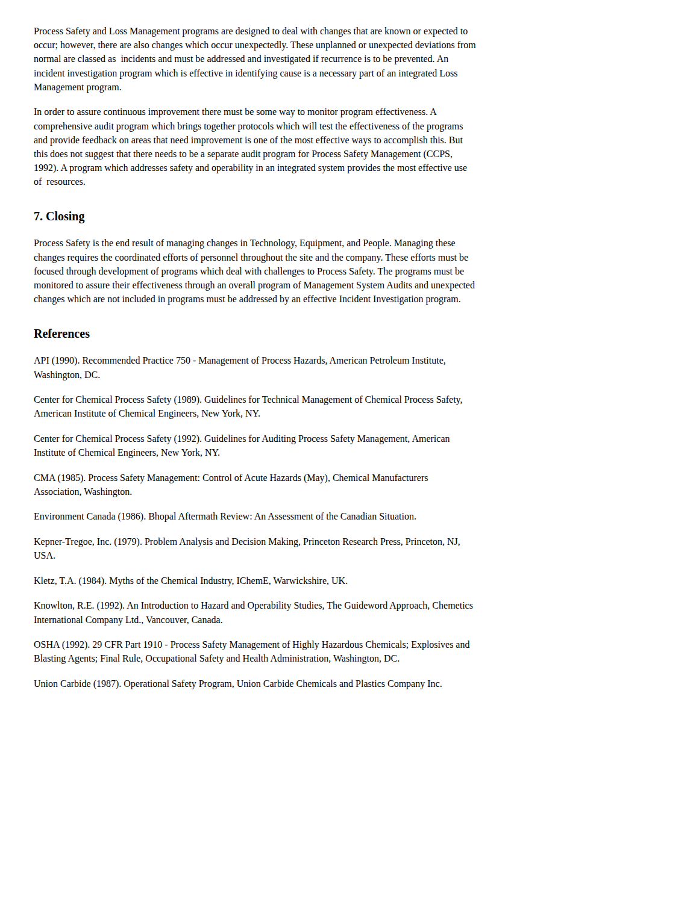Process Safety and Loss Management programs are designed to deal with changes that are known or expected to occur; however, there are also changes which occur unexpectedly. These unplanned or unexpected deviations from normal are classed as incidents and must be addressed and investigated if recurrence is to be prevented. An incident investigation program which is effective in identifying cause is a necessary part of an integrated Loss Management program.
In order to assure continuous improvement there must be some way to monitor program effectiveness. A comprehensive audit program which brings together protocols which will test the effectiveness of the programs and provide feedback on areas that need improvement is one of the most effective ways to accomplish this. But this does not suggest that there needs to be a separate audit program for Process Safety Management (CCPS, 1992). A program which addresses safety and operability in an integrated system provides the most effective use of resources.
7. Closing
Process Safety is the end result of managing changes in Technology, Equipment, and People. Managing these changes requires the coordinated efforts of personnel throughout the site and the company. These efforts must be focused through development of programs which deal with challenges to Process Safety. The programs must be monitored to assure their effectiveness through an overall program of Management System Audits and unexpected changes which are not included in programs must be addressed by an effective Incident Investigation program.
References
API (1990). Recommended Practice 750 - Management of Process Hazards, American Petroleum Institute, Washington, DC.
Center for Chemical Process Safety (1989). Guidelines for Technical Management of Chemical Process Safety, American Institute of Chemical Engineers, New York, NY.
Center for Chemical Process Safety (1992). Guidelines for Auditing Process Safety Management, American Institute of Chemical Engineers, New York, NY.
CMA (1985). Process Safety Management: Control of Acute Hazards (May), Chemical Manufacturers Association, Washington.
Environment Canada (1986). Bhopal Aftermath Review: An Assessment of the Canadian Situation.
Kepner-Tregoe, Inc. (1979). Problem Analysis and Decision Making, Princeton Research Press, Princeton, NJ, USA.
Kletz, T.A. (1984). Myths of the Chemical Industry, IChemE, Warwickshire, UK.
Knowlton, R.E. (1992). An Introduction to Hazard and Operability Studies, The Guideword Approach, Chemetics International Company Ltd., Vancouver, Canada.
OSHA (1992). 29 CFR Part 1910 - Process Safety Management of Highly Hazardous Chemicals; Explosives and Blasting Agents; Final Rule, Occupational Safety and Health Administration, Washington, DC.
Union Carbide (1987). Operational Safety Program, Union Carbide Chemicals and Plastics Company Inc.